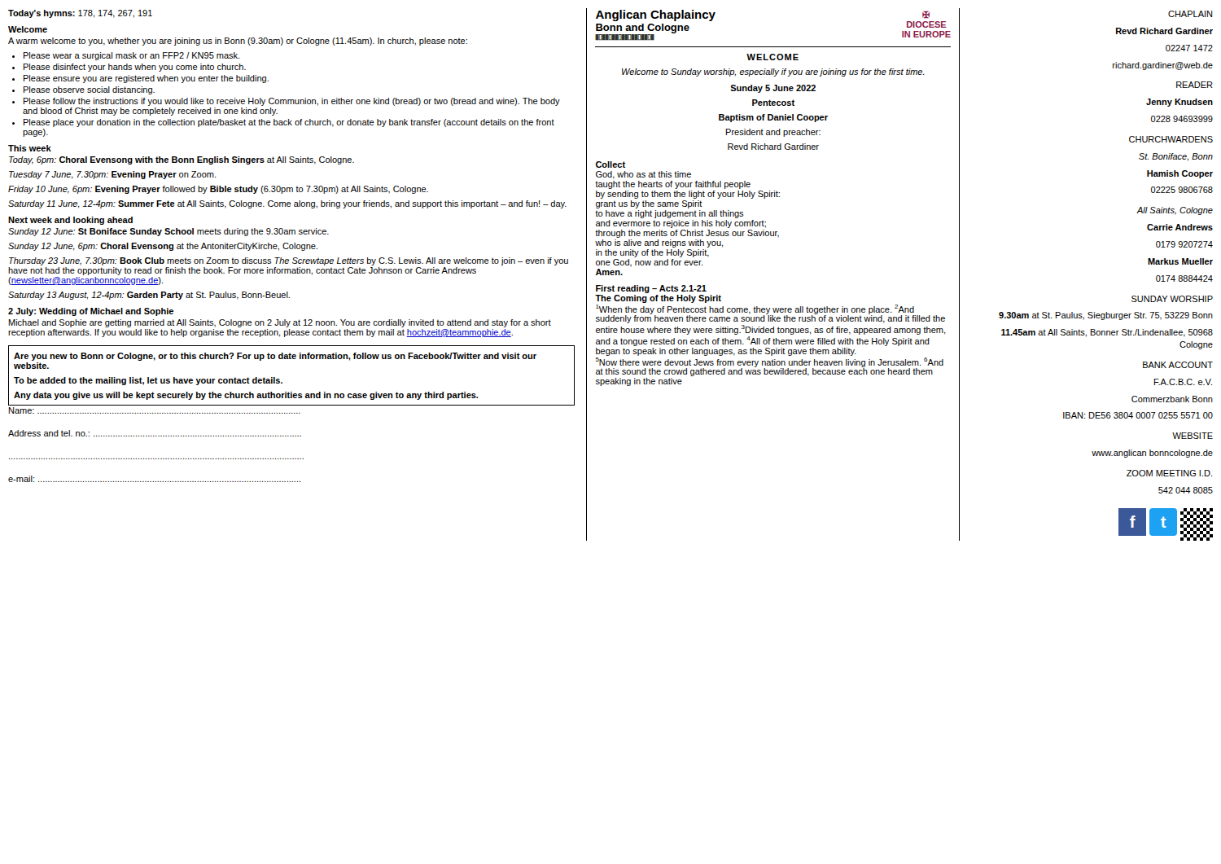Today's hymns: 178, 174, 267, 191
Welcome
A warm welcome to you, whether you are joining us in Bonn (9.30am) or Cologne (11.45am). In church, please note:
Please wear a surgical mask or an FFP2 / KN95 mask.
Please disinfect your hands when you come into church.
Please ensure you are registered when you enter the building.
Please observe social distancing.
Please follow the instructions if you would like to receive Holy Communion, in either one kind (bread) or two (bread and wine). The body and blood of Christ may be completely received in one kind only.
Please place your donation in the collection plate/basket at the back of church, or donate by bank transfer (account details on the front page).
This week
Today, 6pm: Choral Evensong with the Bonn English Singers at All Saints, Cologne.
Tuesday 7 June, 7.30pm: Evening Prayer on Zoom.
Friday 10 June, 6pm: Evening Prayer followed by Bible study (6.30pm to 7.30pm) at All Saints, Cologne.
Saturday 11 June, 12-4pm: Summer Fete at All Saints, Cologne. Come along, bring your friends, and support this important – and fun! – day.
Next week and looking ahead
Sunday 12 June: St Boniface Sunday School meets during the 9.30am service.
Sunday 12 June, 6pm: Choral Evensong at the AntoniterCityKirche, Cologne.
Thursday 23 June, 7.30pm: Book Club meets on Zoom to discuss The Screwtape Letters by C.S. Lewis. All are welcome to join – even if you have not had the opportunity to read or finish the book. For more information, contact Cate Johnson or Carrie Andrews (newsletter@anglicanbonncologne.de).
Saturday 13 August, 12-4pm: Garden Party at St. Paulus, Bonn-Beuel.
2 July: Wedding of Michael and Sophie
Michael and Sophie are getting married at All Saints, Cologne on 2 July at 12 noon. You are cordially invited to attend and stay for a short reception afterwards. If you would like to help organise the reception, please contact them by mail at hochzeit@teammophie.de.
Are you new to Bonn or Cologne, or to this church? For up to date information, follow us on Facebook/Twitter and visit our website.
To be added to the mailing list, let us have your contact details.
Any data you give us will be kept securely by the church authorities and in no case given to any third parties.
Name: ..........................................................................................................
Address and tel. no.: ....................................................................................
.......................................................................................................................
e-mail: ..........................................................................................................
Anglican Chaplaincy
Bonn and Cologne
▮▯▮▮▯▮▮▯▮▮▯▮▮▯▮▮▯▮
✠
DIOCESE
IN EUROPE
WELCOME
Welcome to Sunday worship, especially if you are joining us for the first time.
Sunday 5 June 2022
Pentecost
Baptism of Daniel Cooper
President and preacher:
Revd Richard Gardiner
Collect
God, who as at this time
taught the hearts of your faithful people
by sending to them the light of your Holy Spirit:
grant us by the same Spirit
to have a right judgement in all things
and evermore to rejoice in his holy comfort;
through the merits of Christ Jesus our Saviour,
who is alive and reigns with you,
in the unity of the Holy Spirit,
one God, now and for ever.
Amen.
First reading – Acts 2.1-21
The Coming of the Holy Spirit
1When the day of Pentecost had come, they were all together in one place. 2And suddenly from heaven there came a sound like the rush of a violent wind, and it filled the entire house where they were sitting.3Divided tongues, as of fire, appeared among them, and a tongue rested on each of them. 4All of them were filled with the Holy Spirit and began to speak in other languages, as the Spirit gave them ability.
5Now there were devout Jews from every nation under heaven living in Jerusalem. 6And at this sound the crowd gathered and was bewildered, because each one heard them speaking in the native
CHAPLAIN
Revd Richard Gardiner
02247 1472
richard.gardiner@web.de
READER
Jenny Knudsen
0228 94693999
CHURCHWARDENS
St. Boniface, Bonn
Hamish Cooper
02225 9806768
All Saints, Cologne
Carrie Andrews
0179 9207274
Markus Mueller
0174 8884424
SUNDAY WORSHIP
9.30am at St. Paulus, Siegburger Str. 75, 53229 Bonn
11.45am at All Saints, Bonner Str./Lindenallee, 50968 Cologne
BANK ACCOUNT
F.A.C.B.C. e.V.
Commerzbank Bonn
IBAN: DE56 3804 0007 0255 5571 00
WEBSITE
www.anglican bonncologne.de
ZOOM MEETING I.D.
542 044 8085
f
t